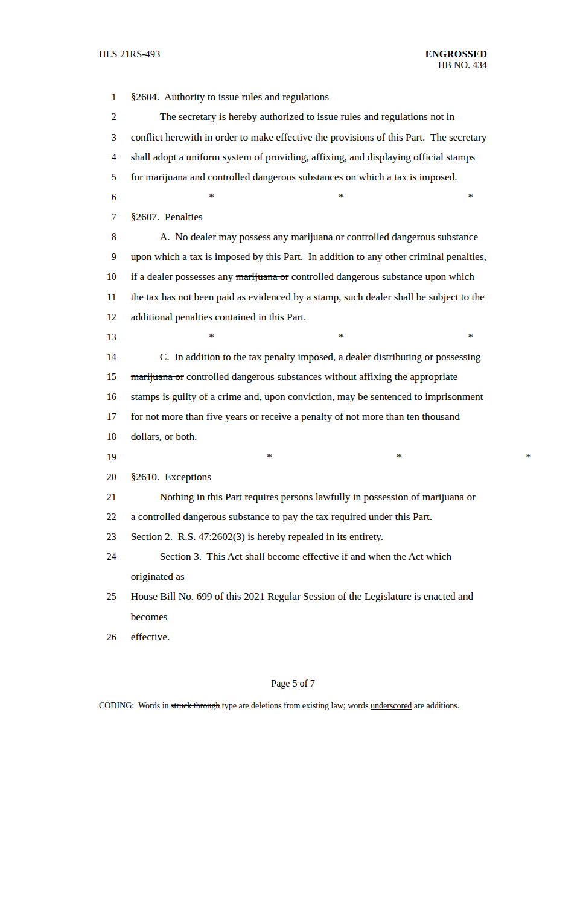HLS 21RS-493
ENGROSSED
HB NO. 434
§2604. Authority to issue rules and regulations
The secretary is hereby authorized to issue rules and regulations not in
conflict herewith in order to make effective the provisions of this Part. The secretary
shall adopt a uniform system of providing, affixing, and displaying official stamps
for marijuana and controlled dangerous substances on which a tax is imposed.
* * *
§2607. Penalties
A. No dealer may possess any marijuana or controlled dangerous substance
upon which a tax is imposed by this Part. In addition to any other criminal penalties,
if a dealer possesses any marijuana or controlled dangerous substance upon which
the tax has not been paid as evidenced by a stamp, such dealer shall be subject to the
additional penalties contained in this Part.
* * *
C. In addition to the tax penalty imposed, a dealer distributing or possessing
marijuana or controlled dangerous substances without affixing the appropriate
stamps is guilty of a crime and, upon conviction, may be sentenced to imprisonment
for not more than five years or receive a penalty of not more than ten thousand
dollars, or both.
* * *
§2610. Exceptions
Nothing in this Part requires persons lawfully in possession of marijuana or
a controlled dangerous substance to pay the tax required under this Part.
Section 2. R.S. 47:2602(3) is hereby repealed in its entirety.
Section 3. This Act shall become effective if and when the Act which originated as
House Bill No. 699 of this 2021 Regular Session of the Legislature is enacted and becomes
effective.
Page 5 of 7
CODING: Words in struck through type are deletions from existing law; words underscored are additions.